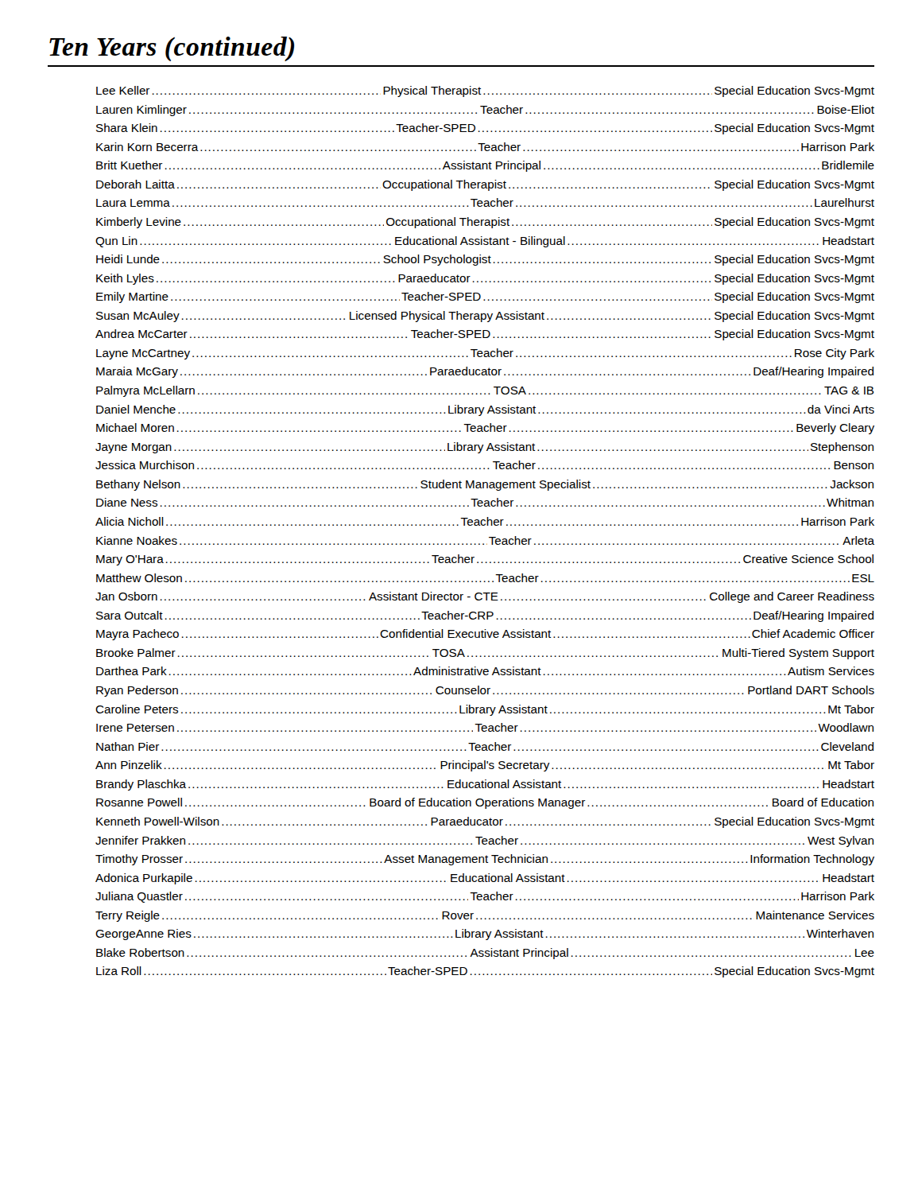Ten Years (continued)
Lee Keller Physical Therapist Special Education Svcs-Mgmt
Lauren Kimlinger Teacher Boise-Eliot
Shara Klein Teacher-SPED Special Education Svcs-Mgmt
Karin Korn Becerra Teacher Harrison Park
Britt Kuether Assistant Principal Bridlemile
Deborah Laitta Occupational Therapist Special Education Svcs-Mgmt
Laura Lemma Teacher Laurelhurst
Kimberly Levine Occupational Therapist Special Education Svcs-Mgmt
Qun Lin Educational Assistant - Bilingual Headstart
Heidi Lunde School Psychologist Special Education Svcs-Mgmt
Keith Lyles Paraeducator Special Education Svcs-Mgmt
Emily Martine Teacher-SPED Special Education Svcs-Mgmt
Susan McAuley Licensed Physical Therapy Assistant Special Education Svcs-Mgmt
Andrea McCarter Teacher-SPED Special Education Svcs-Mgmt
Layne McCartney Teacher Rose City Park
Maraia McGary Paraeducator Deaf/Hearing Impaired
Palmyra McLellarn TOSA TAG & IB
Daniel Menche Library Assistant da Vinci Arts
Michael Moren Teacher Beverly Cleary
Jayne Morgan Library Assistant Stephenson
Jessica Murchison Teacher Benson
Bethany Nelson Student Management Specialist Jackson
Diane Ness Teacher Whitman
Alicia Nicholl Teacher Harrison Park
Kianne Noakes Teacher Arleta
Mary O'Hara Teacher Creative Science School
Matthew Oleson Teacher ESL
Jan Osborn Assistant Director - CTE College and Career Readiness
Sara Outcalt Teacher-CRP Deaf/Hearing Impaired
Mayra Pacheco Confidential Executive Assistant Chief Academic Officer
Brooke Palmer TOSA Multi-Tiered System Support
Darthea Park Administrative Assistant Autism Services
Ryan Pederson Counselor Portland DART Schools
Caroline Peters Library Assistant Mt Tabor
Irene Petersen Teacher Woodlawn
Nathan Pier Teacher Cleveland
Ann Pinzelik Principal's Secretary Mt Tabor
Brandy Plaschka Educational Assistant Headstart
Rosanne Powell Board of Education Operations Manager Board of Education
Kenneth Powell-Wilson Paraeducator Special Education Svcs-Mgmt
Jennifer Prakken Teacher West Sylvan
Timothy Prosser Asset Management Technician Information Technology
Adonica Purkapile Educational Assistant Headstart
Juliana Quastler Teacher Harrison Park
Terry Reigle Rover Maintenance Services
GeorgeAnne Ries Library Assistant Winterhaven
Blake Robertson Assistant Principal Lee
Liza Roll Teacher-SPED Special Education Svcs-Mgmt